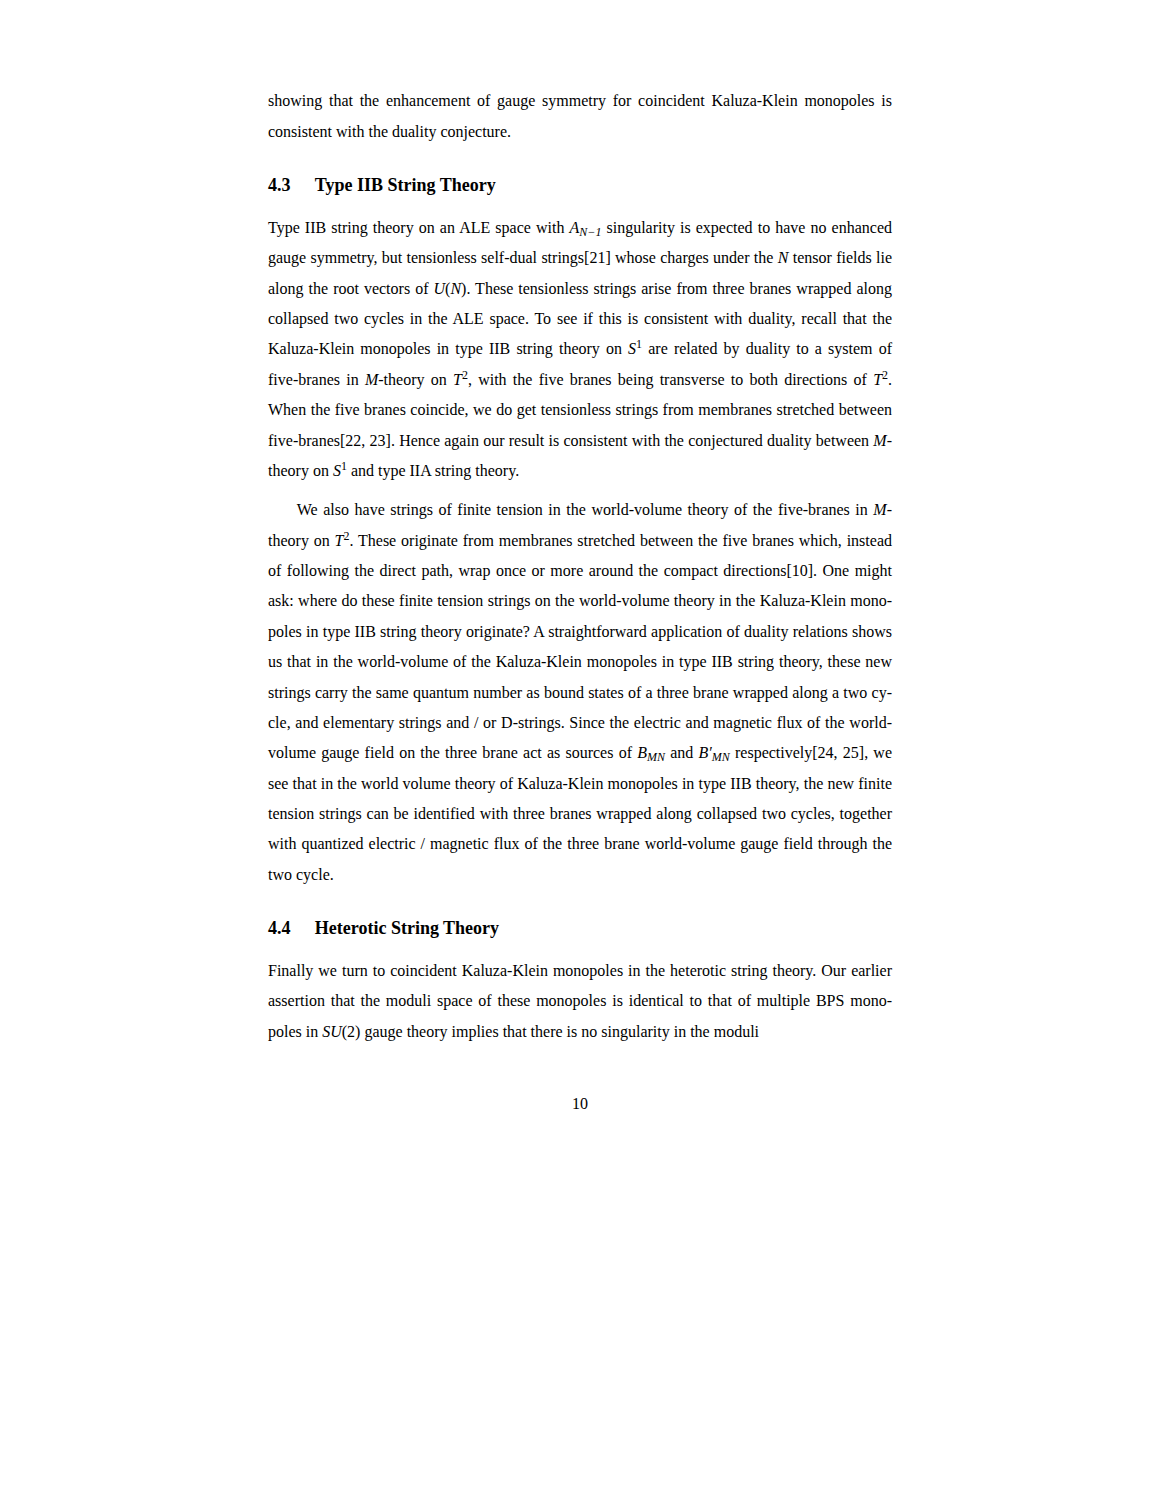showing that the enhancement of gauge symmetry for coincident Kaluza-Klein monopoles is consistent with the duality conjecture.
4.3 Type IIB String Theory
Type IIB string theory on an ALE space with AN−1 singularity is expected to have no enhanced gauge symmetry, but tensionless self-dual strings[21] whose charges under the N tensor fields lie along the root vectors of U(N). These tensionless strings arise from three branes wrapped along collapsed two cycles in the ALE space. To see if this is consistent with duality, recall that the Kaluza-Klein monopoles in type IIB string theory on S1 are related by duality to a system of five-branes in M-theory on T2, with the five branes being transverse to both directions of T2. When the five branes coincide, we do get tensionless strings from membranes stretched between five-branes[22, 23]. Hence again our result is consistent with the conjectured duality between M-theory on S1 and type IIA string theory.
We also have strings of finite tension in the world-volume theory of the five-branes in M-theory on T2. These originate from membranes stretched between the five branes which, instead of following the direct path, wrap once or more around the compact directions[10]. One might ask: where do these finite tension strings on the world-volume theory in the Kaluza-Klein monopoles in type IIB string theory originate? A straightforward application of duality relations shows us that in the world-volume of the Kaluza-Klein monopoles in type IIB string theory, these new strings carry the same quantum number as bound states of a three brane wrapped along a two cycle, and elementary strings and / or D-strings. Since the electric and magnetic flux of the world-volume gauge field on the three brane act as sources of BMN and B′MN respectively[24, 25], we see that in the world volume theory of Kaluza-Klein monopoles in type IIB theory, the new finite tension strings can be identified with three branes wrapped along collapsed two cycles, together with quantized electric / magnetic flux of the three brane world-volume gauge field through the two cycle.
4.4 Heterotic String Theory
Finally we turn to coincident Kaluza-Klein monopoles in the heterotic string theory. Our earlier assertion that the moduli space of these monopoles is identical to that of multiple BPS monopoles in SU(2) gauge theory implies that there is no singularity in the moduli
10